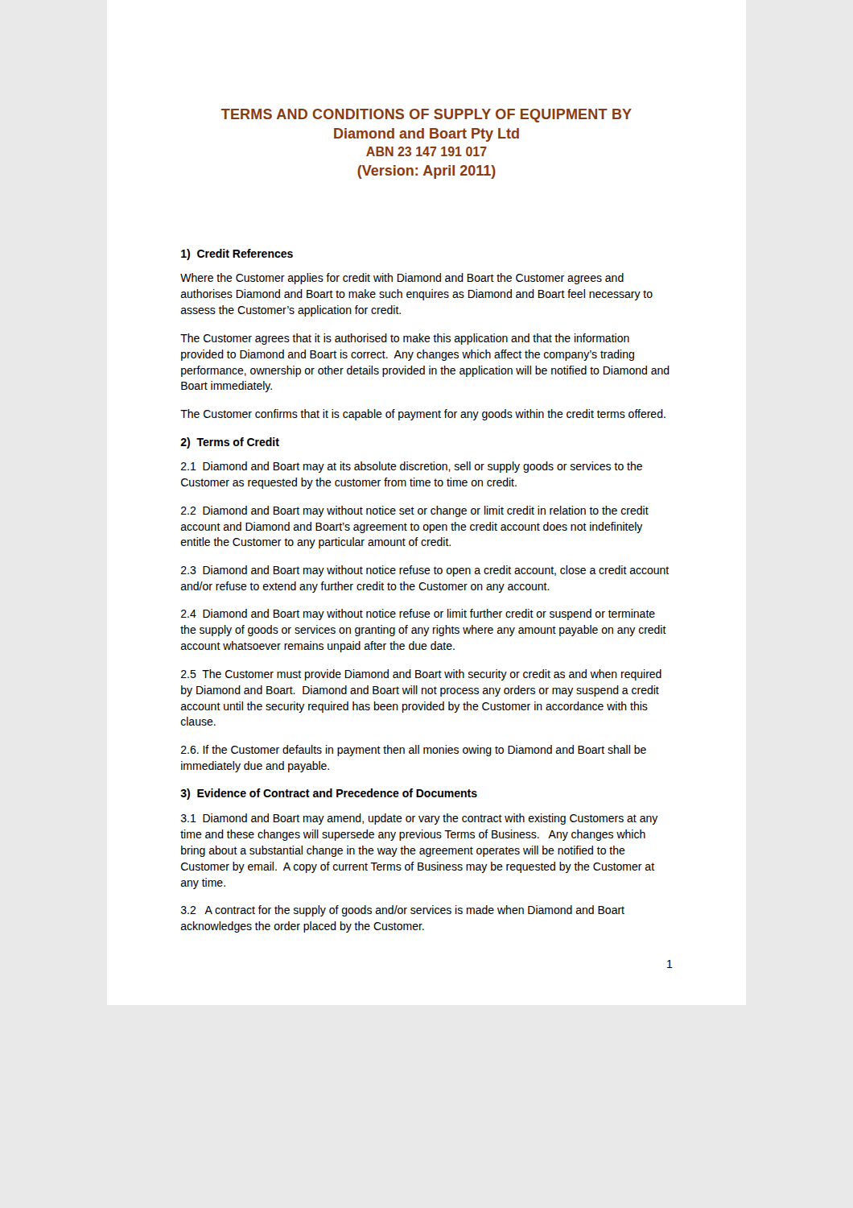TERMS AND CONDITIONS OF SUPPLY OF EQUIPMENT BY
Diamond and Boart Pty Ltd
ABN 23 147 191 017
(Version: April 2011)
1) Credit References
Where the Customer applies for credit with Diamond and Boart the Customer agrees and authorises Diamond and Boart to make such enquires as Diamond and Boart feel necessary to assess the Customer’s application for credit.
The Customer agrees that it is authorised to make this application and that the information provided to Diamond and Boart is correct. Any changes which affect the company’s trading performance, ownership or other details provided in the application will be notified to Diamond and Boart immediately.
The Customer confirms that it is capable of payment for any goods within the credit terms offered.
2) Terms of Credit
2.1 Diamond and Boart may at its absolute discretion, sell or supply goods or services to the Customer as requested by the customer from time to time on credit.
2.2 Diamond and Boart may without notice set or change or limit credit in relation to the credit account and Diamond and Boart’s agreement to open the credit account does not indefinitely entitle the Customer to any particular amount of credit.
2.3 Diamond and Boart may without notice refuse to open a credit account, close a credit account and/or refuse to extend any further credit to the Customer on any account.
2.4 Diamond and Boart may without notice refuse or limit further credit or suspend or terminate the supply of goods or services on granting of any rights where any amount payable on any credit account whatsoever remains unpaid after the due date.
2.5 The Customer must provide Diamond and Boart with security or credit as and when required by Diamond and Boart. Diamond and Boart will not process any orders or may suspend a credit account until the security required has been provided by the Customer in accordance with this clause.
2.6. If the Customer defaults in payment then all monies owing to Diamond and Boart shall be immediately due and payable.
3) Evidence of Contract and Precedence of Documents
3.1 Diamond and Boart may amend, update or vary the contract with existing Customers at any time and these changes will supersede any previous Terms of Business. Any changes which bring about a substantial change in the way the agreement operates will be notified to the Customer by email. A copy of current Terms of Business may be requested by the Customer at any time.
3.2 A contract for the supply of goods and/or services is made when Diamond and Boart acknowledges the order placed by the Customer.
1